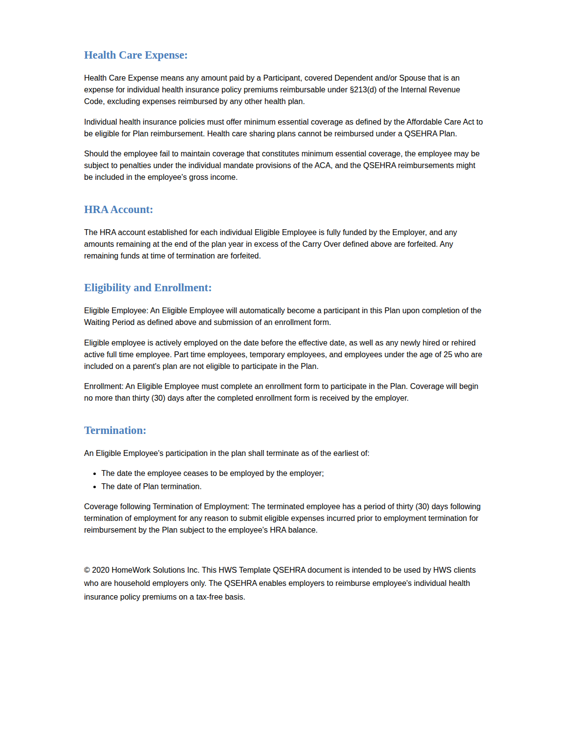Health Care Expense:
Health Care Expense means any amount paid by a Participant, covered Dependent and/or Spouse that is an expense for individual health insurance policy premiums reimbursable under §213(d) of the Internal Revenue Code, excluding expenses reimbursed by any other health plan.
Individual health insurance policies must offer minimum essential coverage as defined by the Affordable Care Act to be eligible for Plan reimbursement. Health care sharing plans cannot be reimbursed under a QSEHRA Plan.
Should the employee fail to maintain coverage that constitutes minimum essential coverage, the employee may be subject to penalties under the individual mandate provisions of the ACA, and the QSEHRA reimbursements might be included in the employee's gross income.
HRA Account:
The HRA account established for each individual Eligible Employee is fully funded by the Employer, and any amounts remaining at the end of the plan year in excess of the Carry Over defined above are forfeited. Any remaining funds at time of termination are forfeited.
Eligibility and Enrollment:
Eligible Employee: An Eligible Employee will automatically become a participant in this Plan upon completion of the Waiting Period as defined above and submission of an enrollment form.
Eligible employee is actively employed on the date before the effective date, as well as any newly hired or rehired active full time employee. Part time employees, temporary employees, and employees under the age of 25 who are included on a parent's plan are not eligible to participate in the Plan.
Enrollment: An Eligible Employee must complete an enrollment form to participate in the Plan. Coverage will begin no more than thirty (30) days after the completed enrollment form is received by the employer.
Termination:
An Eligible Employee's participation in the plan shall terminate as of the earliest of:
The date the employee ceases to be employed by the employer;
The date of Plan termination.
Coverage following Termination of Employment: The terminated employee has a period of thirty (30) days following termination of employment for any reason to submit eligible expenses incurred prior to employment termination for reimbursement by the Plan subject to the employee's HRA balance.
© 2020 HomeWork Solutions Inc. This HWS Template QSEHRA document is intended to be used by HWS clients who are household employers only. The QSEHRA enables employers to reimburse employee's individual health insurance policy premiums on a tax-free basis.